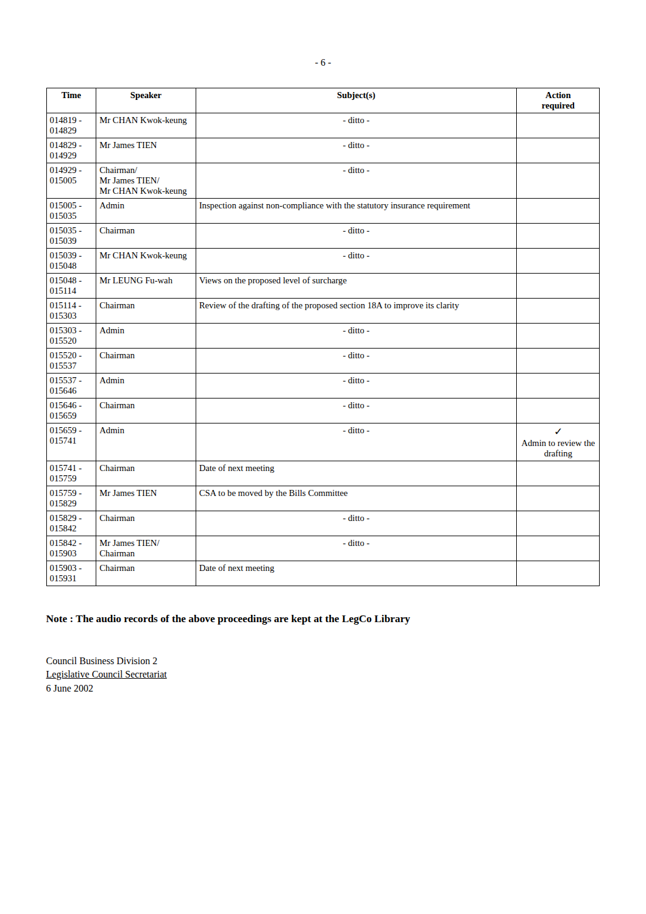- 6 -
| Time | Speaker | Subject(s) | Action required |
| --- | --- | --- | --- |
| 014819 - 014829 | Mr CHAN Kwok-keung | - ditto - | |
| 014829 - 014929 | Mr James TIEN | - ditto - | |
| 014929 - 015005 | Chairman/ Mr James TIEN/ Mr CHAN Kwok-keung | - ditto - | |
| 015005 - 015035 | Admin | Inspection against non-compliance with the statutory insurance requirement | |
| 015035 - 015039 | Chairman | - ditto - | |
| 015039 - 015048 | Mr CHAN Kwok-keung | - ditto - | |
| 015048 - 015114 | Mr LEUNG Fu-wah | Views on the proposed level of surcharge | |
| 015114 - 015303 | Chairman | Review of the drafting of the proposed section 18A to improve its clarity | |
| 015303 - 015520 | Admin | - ditto - | |
| 015520 - 015537 | Chairman | - ditto - | |
| 015537 - 015646 | Admin | - ditto - | |
| 015646 - 015659 | Chairman | - ditto - | |
| 015659 - 015741 | Admin | - ditto - | ✓ Admin to review the drafting |
| 015741 - 015759 | Chairman | Date of next meeting | |
| 015759 - 015829 | Mr James TIEN | CSA to be moved by the Bills Committee | |
| 015829 - 015842 | Chairman | - ditto - | |
| 015842 - 015903 | Mr James TIEN/ Chairman | - ditto - | |
| 015903 - 015931 | Chairman | Date of next meeting | |
Note : The audio records of the above proceedings are kept at the LegCo Library
Council Business Division 2
Legislative Council Secretariat
6 June 2002